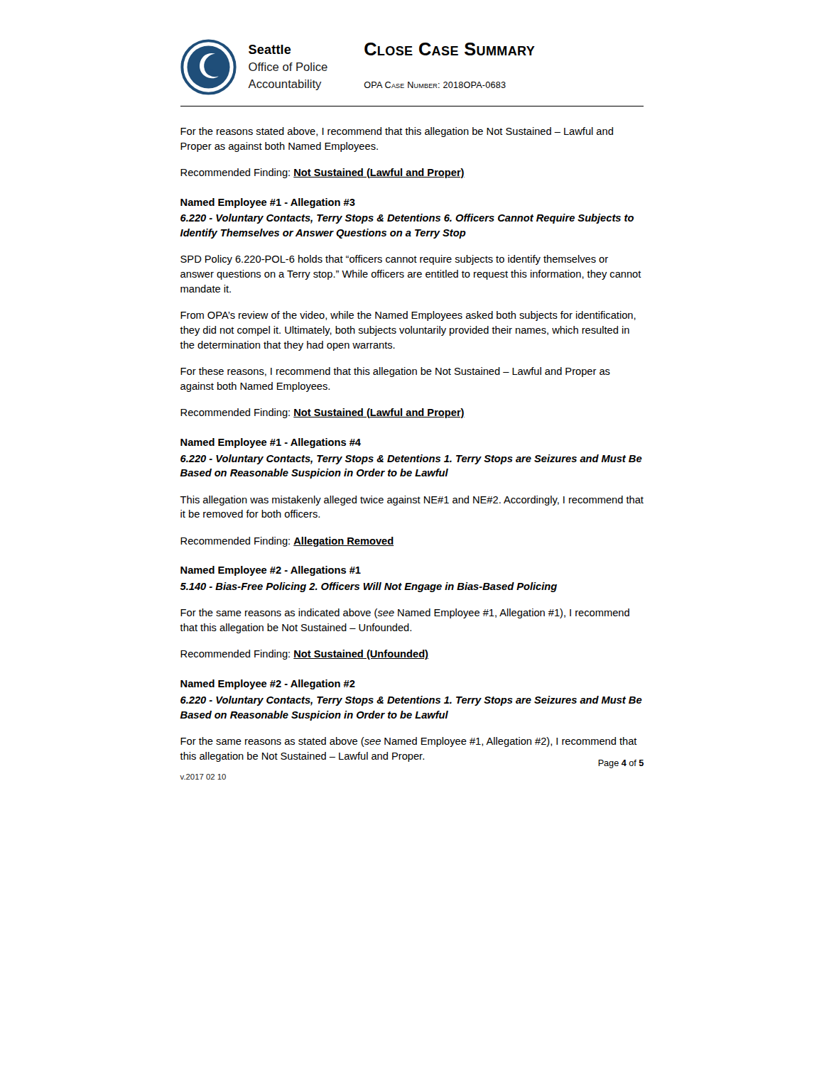Seattle
Office of Police
Accountability
Close Case Summary
OPA Case Number: 2018OPA-0683
For the reasons stated above, I recommend that this allegation be Not Sustained – Lawful and Proper as against both Named Employees.
Recommended Finding: Not Sustained (Lawful and Proper)
Named Employee #1 - Allegation #3
6.220 - Voluntary Contacts, Terry Stops & Detentions 6. Officers Cannot Require Subjects to Identify Themselves or Answer Questions on a Terry Stop
SPD Policy 6.220-POL-6 holds that “officers cannot require subjects to identify themselves or answer questions on a Terry stop.” While officers are entitled to request this information, they cannot mandate it.
From OPA’s review of the video, while the Named Employees asked both subjects for identification, they did not compel it. Ultimately, both subjects voluntarily provided their names, which resulted in the determination that they had open warrants.
For these reasons, I recommend that this allegation be Not Sustained – Lawful and Proper as against both Named Employees.
Recommended Finding: Not Sustained (Lawful and Proper)
Named Employee #1 - Allegations #4
6.220 - Voluntary Contacts, Terry Stops & Detentions 1. Terry Stops are Seizures and Must Be Based on Reasonable Suspicion in Order to be Lawful
This allegation was mistakenly alleged twice against NE#1 and NE#2. Accordingly, I recommend that it be removed for both officers.
Recommended Finding: Allegation Removed
Named Employee #2 - Allegations #1
5.140 - Bias-Free Policing 2. Officers Will Not Engage in Bias-Based Policing
For the same reasons as indicated above (see Named Employee #1, Allegation #1), I recommend that this allegation be Not Sustained – Unfounded.
Recommended Finding: Not Sustained (Unfounded)
Named Employee #2 - Allegation #2
6.220 - Voluntary Contacts, Terry Stops & Detentions 1. Terry Stops are Seizures and Must Be Based on Reasonable Suspicion in Order to be Lawful
For the same reasons as stated above (see Named Employee #1, Allegation #2), I recommend that this allegation be Not Sustained – Lawful and Proper.
Page 4 of 5
v.2017 02 10